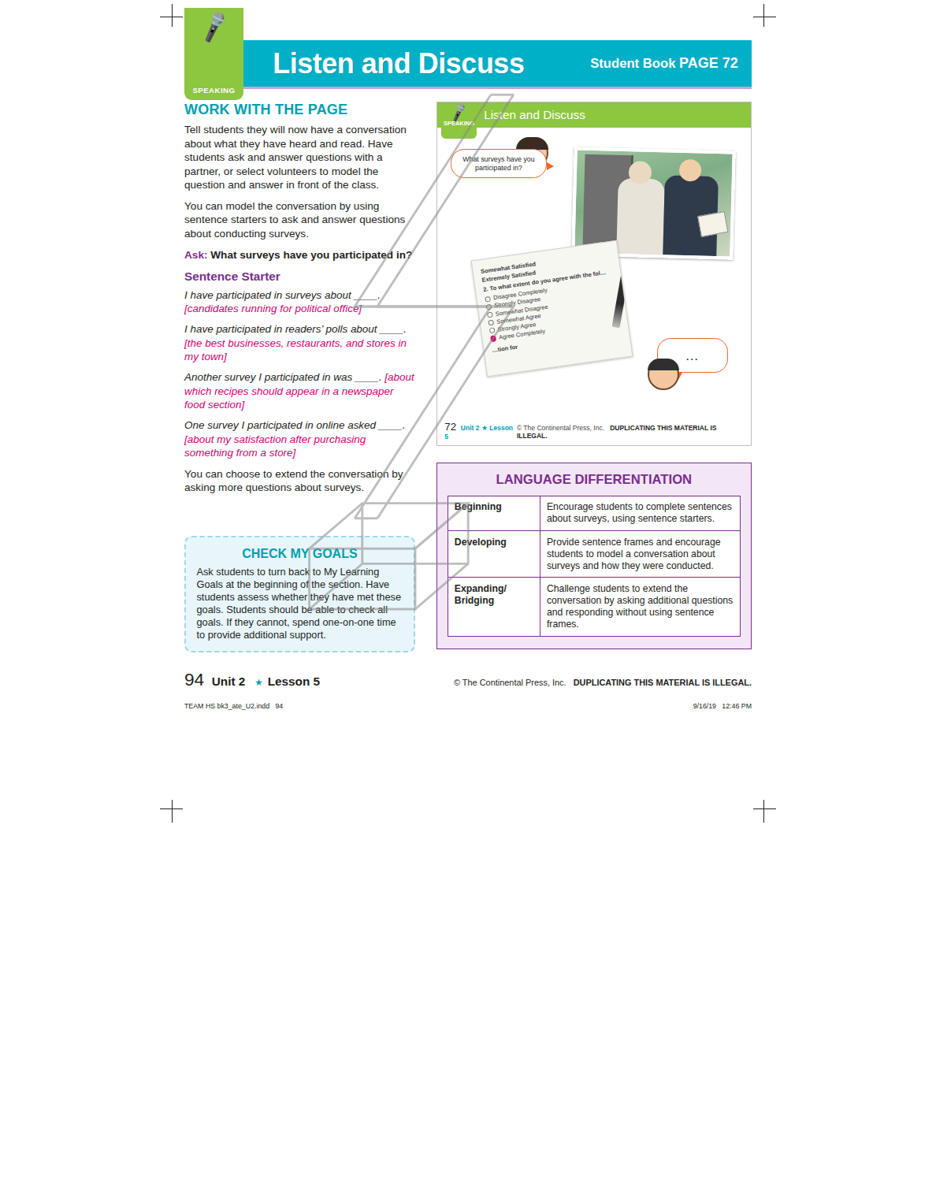🎤 SPEAKING
Listen and Discuss
Student Book PAGE 72
WORK WITH THE PAGE
Tell students they will now have a conversation about what they have heard and read. Have students ask and answer questions with a partner, or select volunteers to model the question and answer in front of the class.
You can model the conversation by using sentence starters to ask and answer questions about conducting surveys.
Ask: What surveys have you participated in?
Sentence Starter
I have participated in surveys about ____. [candidates running for political office]
I have participated in readers’ polls about ____. [the best businesses, restaurants, and stores in my town]
Another survey I participated in was ____. [about which recipes should appear in a newspaper food section]
One survey I participated in online asked ____. [about my satisfaction after purchasing something from a store]
You can choose to extend the conversation by asking more questions about surveys.
CHECK MY GOALS
Ask students to turn back to My Learning Goals at the beginning of the section. Have students assess whether they have met these goals. Students should be able to check all goals. If they cannot, spend one-on-one time to provide additional support.
Listen and Discuss
🎤SPEAKING
What surveys have you participated in?
Somewhat Satisfied
Extremely Satisfied
2. To what extent do you agree with the fol…
Disagree Completely
Strongly Disagree
Somewhat Disagree
Somewhat Agree
Strongly Agree
Agree Completely
…tion for
…
72 Unit 2 ★ Lesson 5
© The Continental Press, Inc. DUPLICATING THIS MATERIAL IS ILLEGAL.
LANGUAGE DIFFERENTIATION
| Beginning | Encourage students to complete sentences about surveys, using sentence starters. |
| Developing | Provide sentence frames and encourage students to model a conversation about surveys and how they were conducted. |
| Expanding/ Bridging | Challenge students to extend the conversation by asking additional questions and responding without using sentence frames. |
94 Unit 2 ★ Lesson 5 © The Continental Press, Inc. DUPLICATING THIS MATERIAL IS ILLEGAL.
TEAM HS bk3_ate_U2.indd 94 9/16/19 12:46 PM